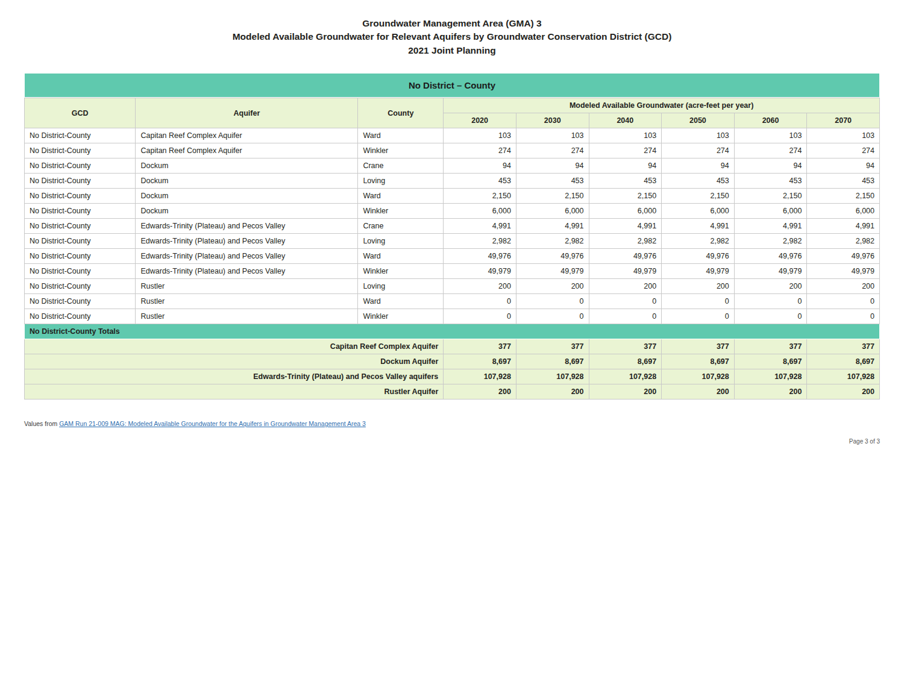Groundwater Management Area (GMA) 3
Modeled Available Groundwater for Relevant Aquifers by Groundwater Conservation District (GCD)
2021 Joint Planning
No District – County
| GCD | Aquifer | County | Modeled Available Groundwater (acre-feet per year) |
| --- | --- | --- | --- |
| 2020 | 2030 | 2040 | 2050 | 2060 | 2070 |
| No District-County | Capitan Reef Complex Aquifer | Ward | 103 | 103 | 103 | 103 | 103 | 103 |
| No District-County | Capitan Reef Complex Aquifer | Winkler | 274 | 274 | 274 | 274 | 274 | 274 |
| No District-County | Dockum | Crane | 94 | 94 | 94 | 94 | 94 | 94 |
| No District-County | Dockum | Loving | 453 | 453 | 453 | 453 | 453 | 453 |
| No District-County | Dockum | Ward | 2,150 | 2,150 | 2,150 | 2,150 | 2,150 | 2,150 |
| No District-County | Dockum | Winkler | 6,000 | 6,000 | 6,000 | 6,000 | 6,000 | 6,000 |
| No District-County | Edwards-Trinity (Plateau) and Pecos Valley | Crane | 4,991 | 4,991 | 4,991 | 4,991 | 4,991 | 4,991 |
| No District-County | Edwards-Trinity (Plateau) and Pecos Valley | Loving | 2,982 | 2,982 | 2,982 | 2,982 | 2,982 | 2,982 |
| No District-County | Edwards-Trinity (Plateau) and Pecos Valley | Ward | 49,976 | 49,976 | 49,976 | 49,976 | 49,976 | 49,976 |
| No District-County | Edwards-Trinity (Plateau) and Pecos Valley | Winkler | 49,979 | 49,979 | 49,979 | 49,979 | 49,979 | 49,979 |
| No District-County | Rustler | Loving | 200 | 200 | 200 | 200 | 200 | 200 |
| No District-County | Rustler | Ward | 0 | 0 | 0 | 0 | 0 | 0 |
| No District-County | Rustler | Winkler | 0 | 0 | 0 | 0 | 0 | 0 |
| No District-County Totals |
| Capitan Reef Complex Aquifer | 377 | 377 | 377 | 377 | 377 | 377 |
| Dockum Aquifer | 8,697 | 8,697 | 8,697 | 8,697 | 8,697 | 8,697 |
| Edwards-Trinity (Plateau) and Pecos Valley aquifers | 107,928 | 107,928 | 107,928 | 107,928 | 107,928 | 107,928 |
| Rustler Aquifer | 200 | 200 | 200 | 200 | 200 | 200 |
Values from GAM Run 21-009 MAG: Modeled Available Groundwater for the Aquifers in Groundwater Management Area 3
Page 3 of 3